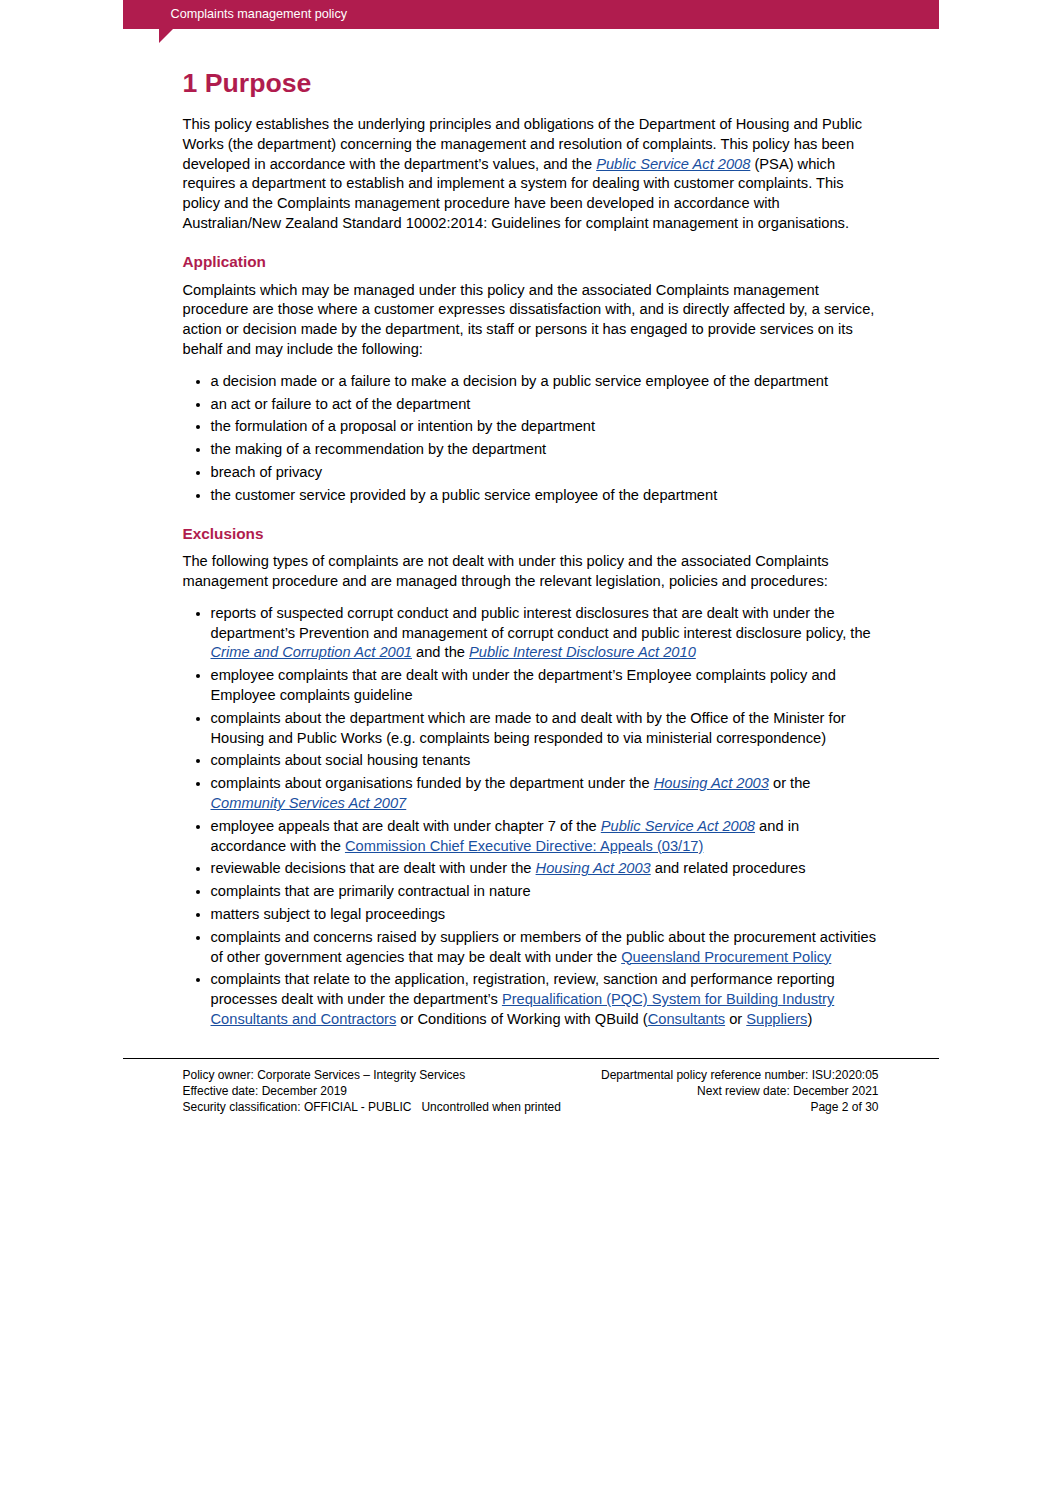Complaints management policy
1 Purpose
This policy establishes the underlying principles and obligations of the Department of Housing and Public Works (the department) concerning the management and resolution of complaints. This policy has been developed in accordance with the department’s values, and the Public Service Act 2008 (PSA) which requires a department to establish and implement a system for dealing with customer complaints. This policy and the Complaints management procedure have been developed in accordance with Australian/New Zealand Standard 10002:2014: Guidelines for complaint management in organisations.
Application
Complaints which may be managed under this policy and the associated Complaints management procedure are those where a customer expresses dissatisfaction with, and is directly affected by, a service, action or decision made by the department, its staff or persons it has engaged to provide services on its behalf and may include the following:
a decision made or a failure to make a decision by a public service employee of the department
an act or failure to act of the department
the formulation of a proposal or intention by the department
the making of a recommendation by the department
breach of privacy
the customer service provided by a public service employee of the department
Exclusions
The following types of complaints are not dealt with under this policy and the associated Complaints management procedure and are managed through the relevant legislation, policies and procedures:
reports of suspected corrupt conduct and public interest disclosures that are dealt with under the department’s Prevention and management of corrupt conduct and public interest disclosure policy, the Crime and Corruption Act 2001 and the Public Interest Disclosure Act 2010
employee complaints that are dealt with under the department’s Employee complaints policy and Employee complaints guideline
complaints about the department which are made to and dealt with by the Office of the Minister for Housing and Public Works (e.g. complaints being responded to via ministerial correspondence)
complaints about social housing tenants
complaints about organisations funded by the department under the Housing Act 2003 or the Community Services Act 2007
employee appeals that are dealt with under chapter 7 of the Public Service Act 2008 and in accordance with the Commission Chief Executive Directive: Appeals (03/17)
reviewable decisions that are dealt with under the Housing Act 2003 and related procedures
complaints that are primarily contractual in nature
matters subject to legal proceedings
complaints and concerns raised by suppliers or members of the public about the procurement activities of other government agencies that may be dealt with under the Queensland Procurement Policy
complaints that relate to the application, registration, review, sanction and performance reporting processes dealt with under the department’s Prequalification (PQC) System for Building Industry Consultants and Contractors or Conditions of Working with QBuild (Consultants or Suppliers)
Policy owner: Corporate Services – Integrity Services
Departmental policy reference number: ISU:2020:05
Effective date: December 2019
Next review date: December 2021
Security classification: OFFICIAL - PUBLIC Uncontrolled when printed
Page 2 of 30